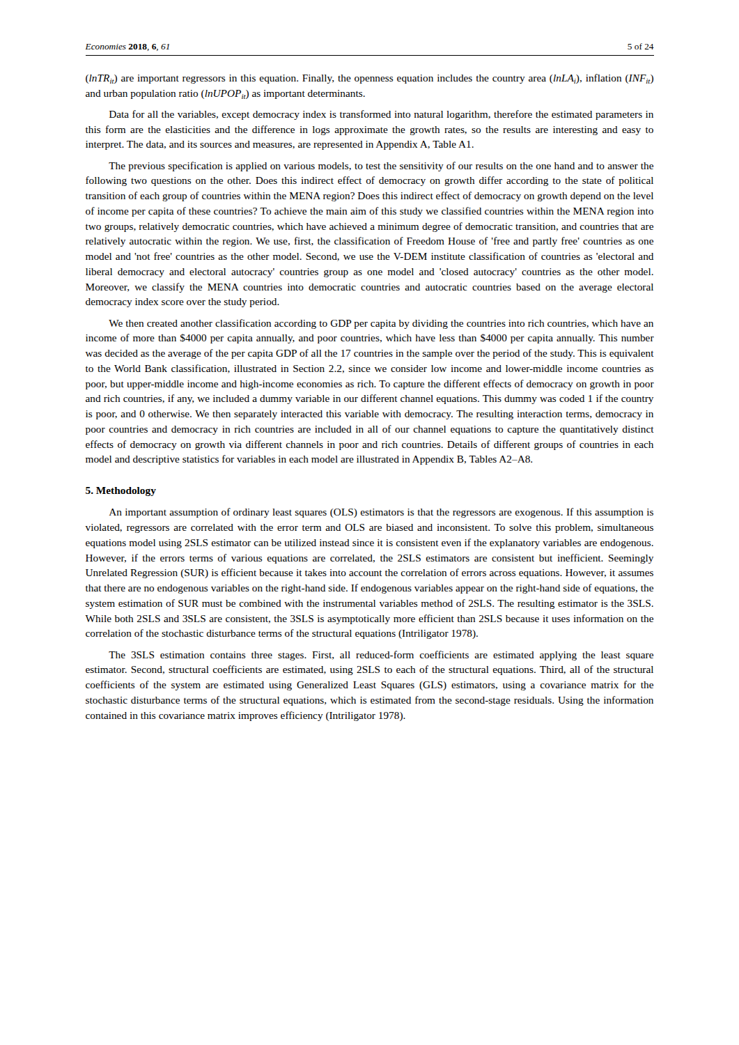Economies 2018, 6, 61 5 of 24
(lnTRit) are important regressors in this equation. Finally, the openness equation includes the country area (lnLAi), inflation (INFit) and urban population ratio (lnUPOPit) as important determinants.
Data for all the variables, except democracy index is transformed into natural logarithm, therefore the estimated parameters in this form are the elasticities and the difference in logs approximate the growth rates, so the results are interesting and easy to interpret. The data, and its sources and measures, are represented in Appendix A, Table A1.
The previous specification is applied on various models, to test the sensitivity of our results on the one hand and to answer the following two questions on the other. Does this indirect effect of democracy on growth differ according to the state of political transition of each group of countries within the MENA region? Does this indirect effect of democracy on growth depend on the level of income per capita of these countries? To achieve the main aim of this study we classified countries within the MENA region into two groups, relatively democratic countries, which have achieved a minimum degree of democratic transition, and countries that are relatively autocratic within the region. We use, first, the classification of Freedom House of 'free and partly free' countries as one model and 'not free' countries as the other model. Second, we use the V-DEM institute classification of countries as 'electoral and liberal democracy and electoral autocracy' countries group as one model and 'closed autocracy' countries as the other model. Moreover, we classify the MENA countries into democratic countries and autocratic countries based on the average electoral democracy index score over the study period.
We then created another classification according to GDP per capita by dividing the countries into rich countries, which have an income of more than $4000 per capita annually, and poor countries, which have less than $4000 per capita annually. This number was decided as the average of the per capita GDP of all the 17 countries in the sample over the period of the study. This is equivalent to the World Bank classification, illustrated in Section 2.2, since we consider low income and lower-middle income countries as poor, but upper-middle income and high-income economies as rich. To capture the different effects of democracy on growth in poor and rich countries, if any, we included a dummy variable in our different channel equations. This dummy was coded 1 if the country is poor, and 0 otherwise. We then separately interacted this variable with democracy. The resulting interaction terms, democracy in poor countries and democracy in rich countries are included in all of our channel equations to capture the quantitatively distinct effects of democracy on growth via different channels in poor and rich countries. Details of different groups of countries in each model and descriptive statistics for variables in each model are illustrated in Appendix B, Tables A2–A8.
5. Methodology
An important assumption of ordinary least squares (OLS) estimators is that the regressors are exogenous. If this assumption is violated, regressors are correlated with the error term and OLS are biased and inconsistent. To solve this problem, simultaneous equations model using 2SLS estimator can be utilized instead since it is consistent even if the explanatory variables are endogenous. However, if the errors terms of various equations are correlated, the 2SLS estimators are consistent but inefficient. Seemingly Unrelated Regression (SUR) is efficient because it takes into account the correlation of errors across equations. However, it assumes that there are no endogenous variables on the right-hand side. If endogenous variables appear on the right-hand side of equations, the system estimation of SUR must be combined with the instrumental variables method of 2SLS. The resulting estimator is the 3SLS. While both 2SLS and 3SLS are consistent, the 3SLS is asymptotically more efficient than 2SLS because it uses information on the correlation of the stochastic disturbance terms of the structural equations (Intriligator 1978).
The 3SLS estimation contains three stages. First, all reduced-form coefficients are estimated applying the least square estimator. Second, structural coefficients are estimated, using 2SLS to each of the structural equations. Third, all of the structural coefficients of the system are estimated using Generalized Least Squares (GLS) estimators, using a covariance matrix for the stochastic disturbance terms of the structural equations, which is estimated from the second-stage residuals. Using the information contained in this covariance matrix improves efficiency (Intriligator 1978).